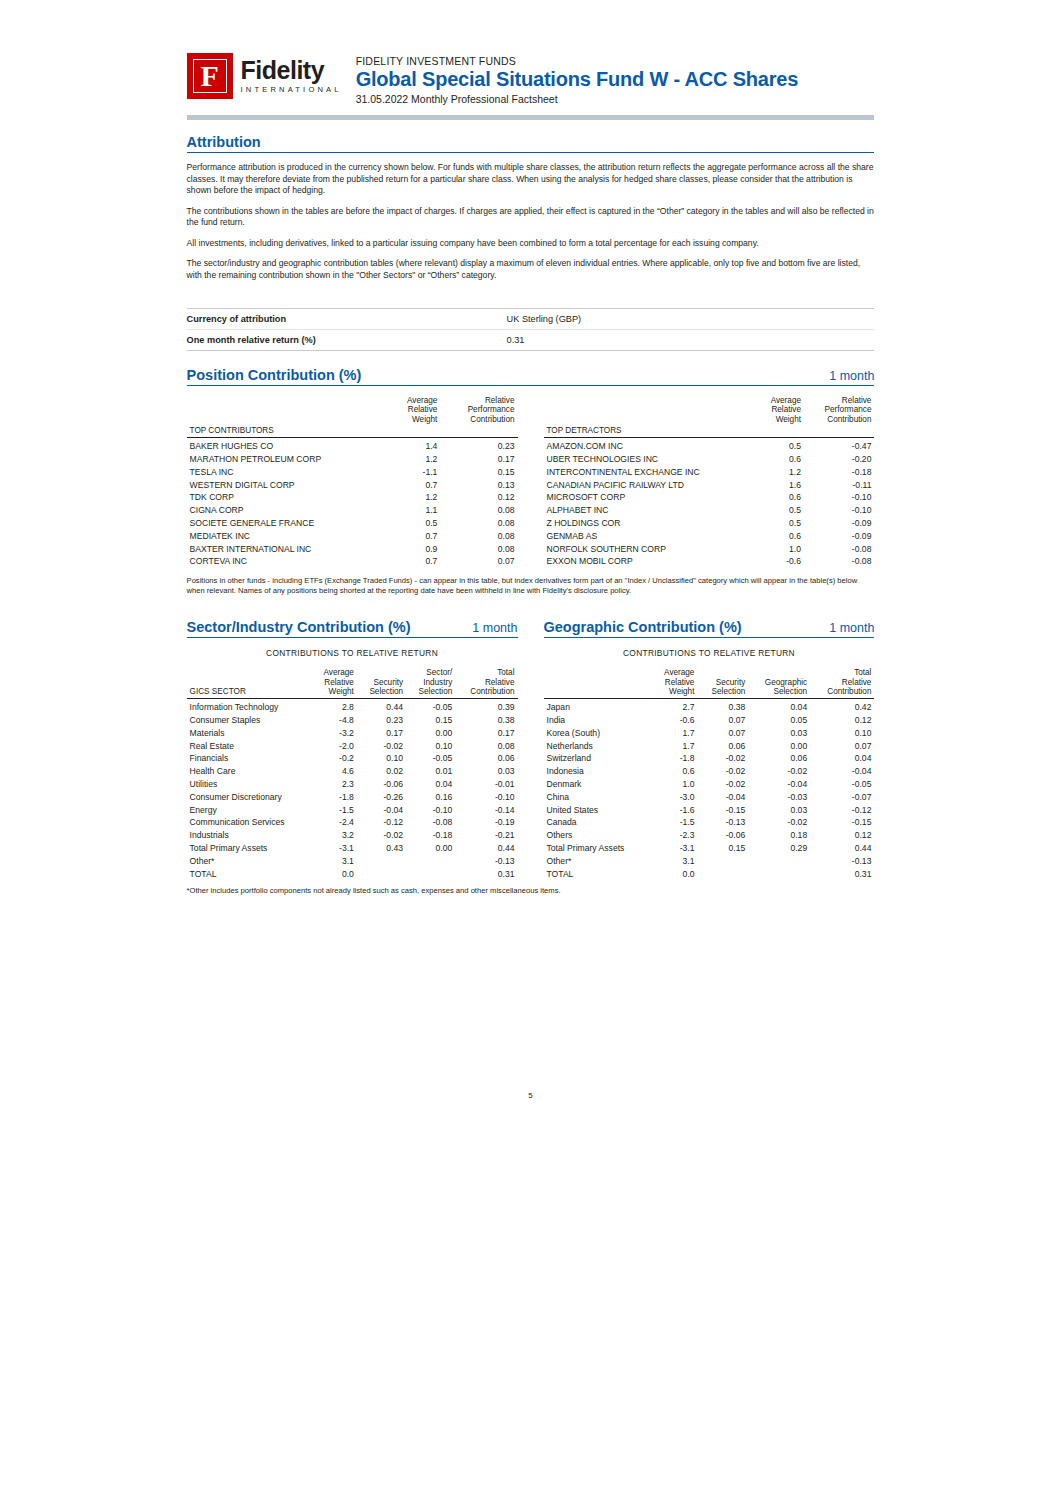F
Fidelity INTERNATIONAL
FIDELITY INVESTMENT FUNDS
Global Special Situations Fund W - ACC Shares
31.05.2022 Monthly Professional Factsheet
Attribution
Performance attribution is produced in the currency shown below. For funds with multiple share classes, the attribution return reflects the aggregate performance across all the share classes. It may therefore deviate from the published return for a particular share class. When using the analysis for hedged share classes, please consider that the attribution is shown before the impact of hedging.
The contributions shown in the tables are before the impact of charges. If charges are applied, their effect is captured in the “Other” category in the tables and will also be reflected in the fund return.
All investments, including derivatives, linked to a particular issuing company have been combined to form a total percentage for each issuing company.
The sector/industry and geographic contribution tables (where relevant) display a maximum of eleven individual entries. Where applicable, only top five and bottom five are listed, with the remaining contribution shown in the "Other Sectors" or “Others” category.
| Currency of attribution | UK Sterling (GBP) |
| One month relative return (%) | 0.31 |
Position Contribution (%)
1 month
| | Average Relative Weight | Relative Performance Contribution |
| --- | --- | --- |
| TOP CONTRIBUTORS | | |
| BAKER HUGHES CO | 1.4 | 0.23 |
| MARATHON PETROLEUM CORP | 1.2 | 0.17 |
| TESLA INC | -1.1 | 0.15 |
| WESTERN DIGITAL CORP | 0.7 | 0.13 |
| TDK CORP | 1.2 | 0.12 |
| CIGNA CORP | 1.1 | 0.08 |
| SOCIETE GENERALE FRANCE | 0.5 | 0.08 |
| MEDIATEK INC | 0.7 | 0.08 |
| BAXTER INTERNATIONAL INC | 0.9 | 0.08 |
| CORTEVA INC | 0.7 | 0.07 |
| | Average Relative Weight | Relative Performance Contribution |
| --- | --- | --- |
| TOP DETRACTORS | | |
| AMAZON.COM INC | 0.5 | -0.47 |
| UBER TECHNOLOGIES INC | 0.6 | -0.20 |
| INTERCONTINENTAL EXCHANGE INC | 1.2 | -0.18 |
| CANADIAN PACIFIC RAILWAY LTD | 1.6 | -0.11 |
| MICROSOFT CORP | 0.6 | -0.10 |
| ALPHABET INC | 0.5 | -0.10 |
| Z HOLDINGS COR | 0.5 | -0.09 |
| GENMAB AS | 0.6 | -0.09 |
| NORFOLK SOUTHERN CORP | 1.0 | -0.08 |
| EXXON MOBIL CORP | -0.6 | -0.08 |
Positions in other funds - including ETFs (Exchange Traded Funds) - can appear in this table, but index derivatives form part of an "Index / Unclassified" category which will appear in the table(s) below when relevant. Names of any positions being shorted at the reporting date have been withheld in line with Fidelity's disclosure policy.
Sector/Industry Contribution (%)
1 month
CONTRIBUTIONS TO RELATIVE RETURN
| GICS SECTOR | Average Relative Weight | Security Selection | Sector/ Industry Selection | Total Relative Contribution |
| --- | --- | --- | --- | --- |
| Information Technology | 2.8 | 0.44 | -0.05 | 0.39 |
| Consumer Staples | -4.8 | 0.23 | 0.15 | 0.38 |
| Materials | -3.2 | 0.17 | 0.00 | 0.17 |
| Real Estate | -2.0 | -0.02 | 0.10 | 0.08 |
| Financials | -0.2 | 0.10 | -0.05 | 0.06 |
| Health Care | 4.6 | 0.02 | 0.01 | 0.03 |
| Utilities | 2.3 | -0.06 | 0.04 | -0.01 |
| Consumer Discretionary | -1.8 | -0.26 | 0.16 | -0.10 |
| Energy | -1.5 | -0.04 | -0.10 | -0.14 |
| Communication Services | -2.4 | -0.12 | -0.08 | -0.19 |
| Industrials | 3.2 | -0.02 | -0.18 | -0.21 |
| Total Primary Assets | -3.1 | 0.43 | 0.00 | 0.44 |
| Other* | 3.1 | | | -0.13 |
| TOTAL | 0.0 | | | 0.31 |
Geographic Contribution (%)
1 month
CONTRIBUTIONS TO RELATIVE RETURN
| | Average Relative Weight | Security Selection | Geographic Selection | Total Relative Contribution |
| --- | --- | --- | --- | --- |
| Japan | 2.7 | 0.38 | 0.04 | 0.42 |
| India | -0.6 | 0.07 | 0.05 | 0.12 |
| Korea (South) | 1.7 | 0.07 | 0.03 | 0.10 |
| Netherlands | 1.7 | 0.06 | 0.00 | 0.07 |
| Switzerland | -1.8 | -0.02 | 0.06 | 0.04 |
| Indonesia | 0.6 | -0.02 | -0.02 | -0.04 |
| Denmark | 1.0 | -0.02 | -0.04 | -0.05 |
| China | -3.0 | -0.04 | -0.03 | -0.07 |
| United States | -1.6 | -0.15 | 0.03 | -0.12 |
| Canada | -1.5 | -0.13 | -0.02 | -0.15 |
| Others | -2.3 | -0.06 | 0.18 | 0.12 |
| Total Primary Assets | -3.1 | 0.15 | 0.29 | 0.44 |
| Other* | 3.1 | | | -0.13 |
| TOTAL | 0.0 | | | 0.31 |
*Other includes portfolio components not already listed such as cash, expenses and other miscellaneous items.
5